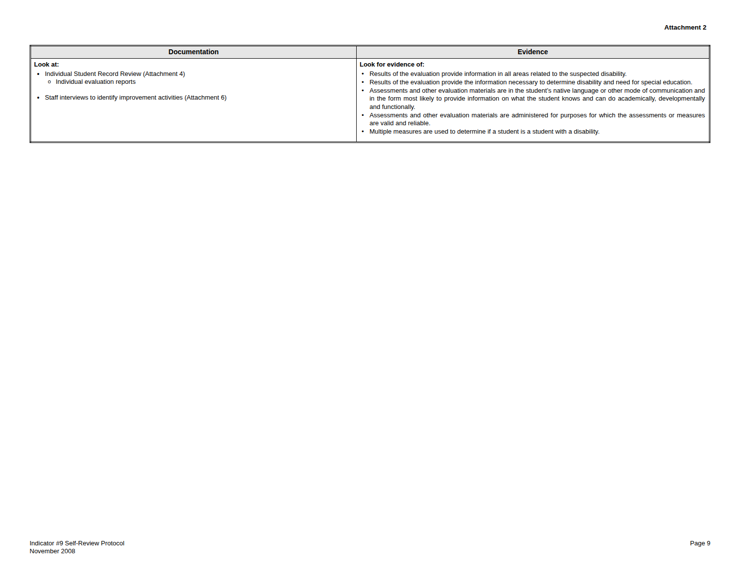Attachment 2
| Documentation | Evidence |
| --- | --- |
| Look at: Individual Student Record Review (Attachment 4) Individual evaluation reports Staff interviews to identify improvement activities (Attachment 6) | Look for evidence of: Results of the evaluation provide information in all areas related to the suspected disability. Results of the evaluation provide the information necessary to determine disability and need for special education. Assessments and other evaluation materials are in the student’s native language or other mode of communication and in the form most likely to provide information on what the student knows and can do academically, developmentally and functionally. Assessments and other evaluation materials are administered for purposes for which the assessments or measures are valid and reliable. Multiple measures are used to determine if a student is a student with a disability. |
Indicator #9 Self-Review Protocol
November 2008
Page 9